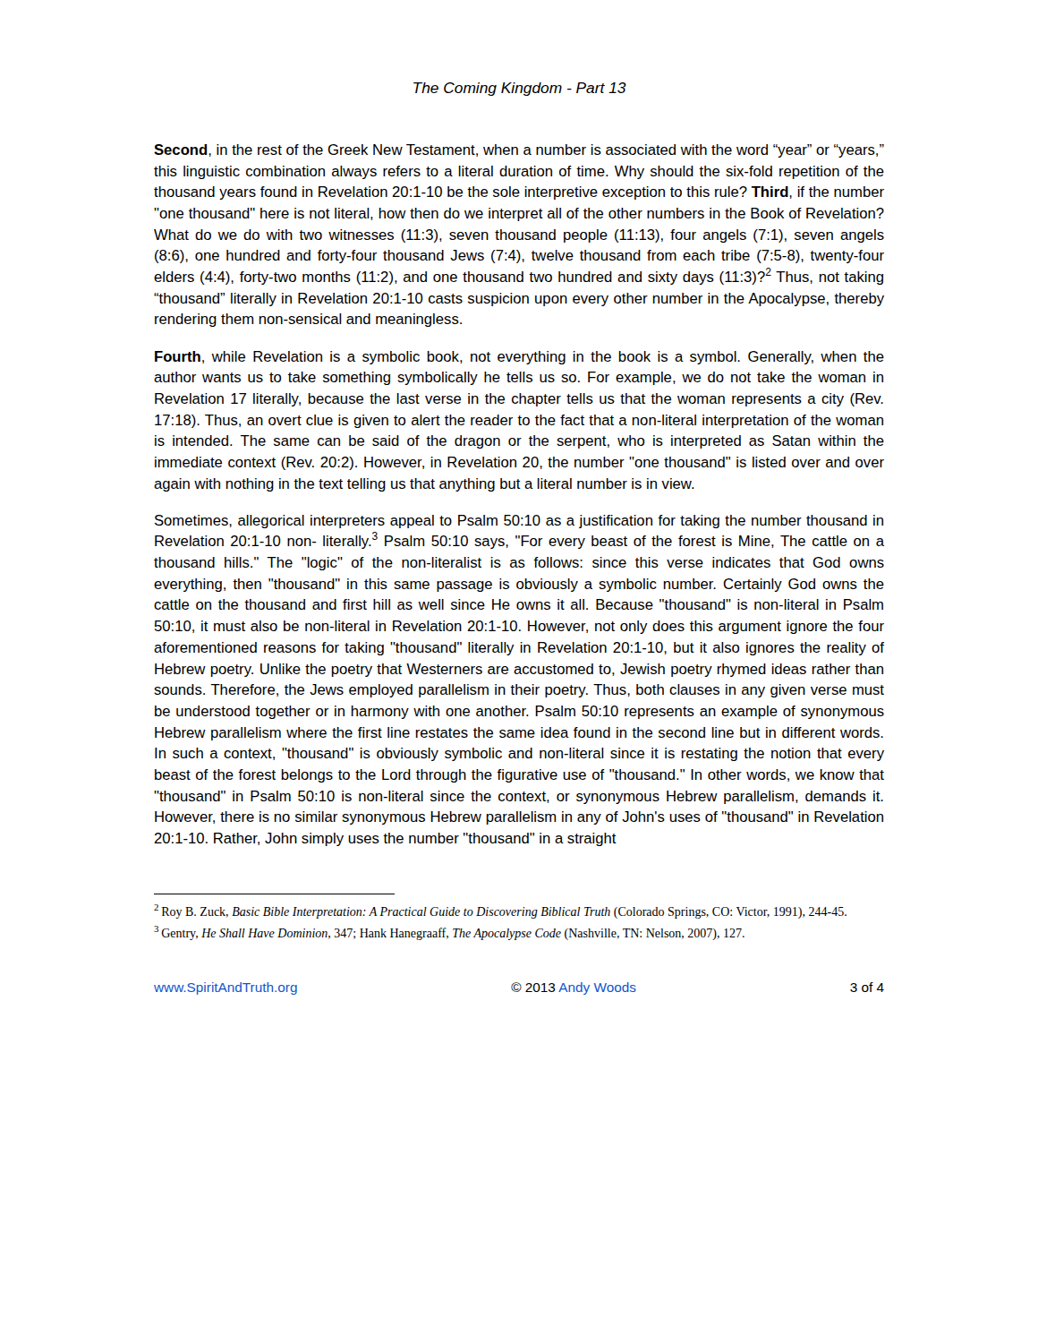The Coming Kingdom - Part 13
Second, in the rest of the Greek New Testament, when a number is associated with the word “year” or “years,” this linguistic combination always refers to a literal duration of time. Why should the six-fold repetition of the thousand years found in Revelation 20:1-10 be the sole interpretive exception to this rule? Third, if the number "one thousand" here is not literal, how then do we interpret all of the other numbers in the Book of Revelation? What do we do with two witnesses (11:3), seven thousand people (11:13), four angels (7:1), seven angels (8:6), one hundred and forty-four thousand Jews (7:4), twelve thousand from each tribe (7:5-8), twenty-four elders (4:4), forty-two months (11:2), and one thousand two hundred and sixty days (11:3)?2 Thus, not taking “thousand” literally in Revelation 20:1-10 casts suspicion upon every other number in the Apocalypse, thereby rendering them non-sensical and meaningless.
Fourth, while Revelation is a symbolic book, not everything in the book is a symbol. Generally, when the author wants us to take something symbolically he tells us so. For example, we do not take the woman in Revelation 17 literally, because the last verse in the chapter tells us that the woman represents a city (Rev. 17:18). Thus, an overt clue is given to alert the reader to the fact that a non-literal interpretation of the woman is intended. The same can be said of the dragon or the serpent, who is interpreted as Satan within the immediate context (Rev. 20:2). However, in Revelation 20, the number "one thousand" is listed over and over again with nothing in the text telling us that anything but a literal number is in view.
Sometimes, allegorical interpreters appeal to Psalm 50:10 as a justification for taking the number thousand in Revelation 20:1-10 non- literally.3 Psalm 50:10 says, "For every beast of the forest is Mine, The cattle on a thousand hills." The "logic" of the non-literalist is as follows: since this verse indicates that God owns everything, then "thousand" in this same passage is obviously a symbolic number. Certainly God owns the cattle on the thousand and first hill as well since He owns it all. Because "thousand" is non-literal in Psalm 50:10, it must also be non-literal in Revelation 20:1-10. However, not only does this argument ignore the four aforementioned reasons for taking "thousand" literally in Revelation 20:1-10, but it also ignores the reality of Hebrew poetry. Unlike the poetry that Westerners are accustomed to, Jewish poetry rhymed ideas rather than sounds. Therefore, the Jews employed parallelism in their poetry. Thus, both clauses in any given verse must be understood together or in harmony with one another. Psalm 50:10 represents an example of synonymous Hebrew parallelism where the first line restates the same idea found in the second line but in different words. In such a context, "thousand" is obviously symbolic and non-literal since it is restating the notion that every beast of the forest belongs to the Lord through the figurative use of "thousand." In other words, we know that "thousand" in Psalm 50:10 is non-literal since the context, or synonymous Hebrew parallelism, demands it. However, there is no similar synonymous Hebrew parallelism in any of John's uses of "thousand" in Revelation 20:1-10. Rather, John simply uses the number "thousand" in a straight
2 Roy B. Zuck, Basic Bible Interpretation: A Practical Guide to Discovering Biblical Truth (Colorado Springs, CO: Victor, 1991), 244-45.
3 Gentry, He Shall Have Dominion, 347; Hank Hanegraaff, The Apocalypse Code (Nashville, TN: Nelson, 2007), 127.
www.SpiritAndTruth.org
© 2013 Andy Woods
3 of 4